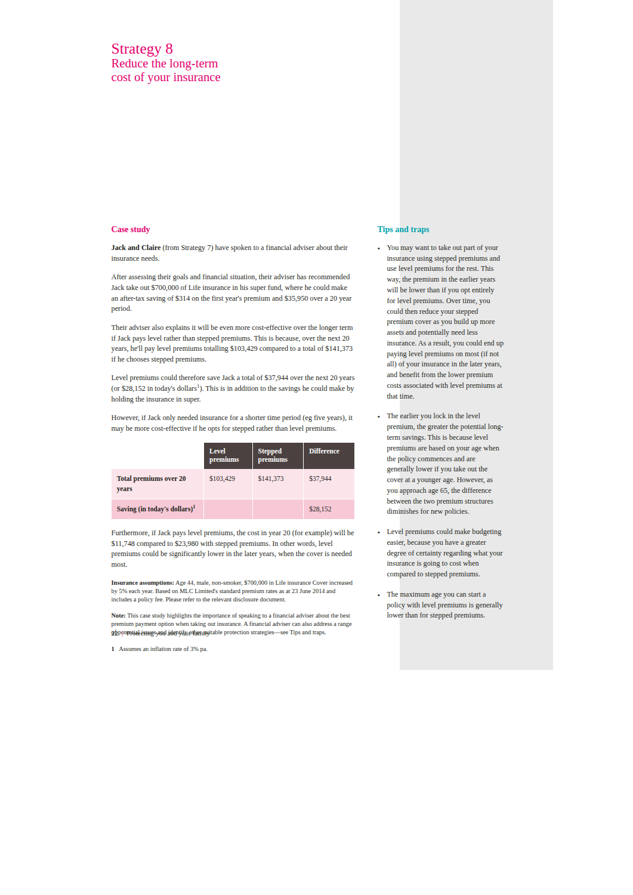Strategy 8
Reduce the long-term
cost of your insurance
Case study
Jack and Claire (from Strategy 7) have spoken to a financial adviser about their insurance needs.
After assessing their goals and financial situation, their adviser has recommended Jack take out $700,000 of Life insurance in his super fund, where he could make an after-tax saving of $314 on the first year's premium and $35,950 over a 20 year period.
Their adviser also explains it will be even more cost-effective over the longer term if Jack pays level rather than stepped premiums. This is because, over the next 20 years, he'll pay level premiums totalling $103,429 compared to a total of $141,373 if he chooses stepped premiums.
Level premiums could therefore save Jack a total of $37,944 over the next 20 years (or $28,152 in today's dollars1). This is in addition to the savings he could make by holding the insurance in super.
However, if Jack only needed insurance for a shorter time period (eg five years), it may be more cost-effective if he opts for stepped rather than level premiums.
| | Level premiums | Stepped premiums | Difference |
| --- | --- | --- | --- |
| Total premiums over 20 years | $103,429 | $141,373 | $37,944 |
| Saving (in today's dollars) 1 | | | $28,152 |
Furthermore, if Jack pays level premiums, the cost in year 20 (for example) will be $11,748 compared to $23,980 with stepped premiums. In other words, level premiums could be significantly lower in the later years, when the cover is needed most.
Insurance assumptions: Age 44, male, non-smoker, $700,000 in Life insurance Cover increased by 5% each year. Based on MLC Limited's standard premium rates as at 23 June 2014 and includes a policy fee. Please refer to the relevant disclosure document.
Note: This case study highlights the importance of speaking to a financial adviser about the best premium payment option when taking out insurance. A financial adviser can also address a range of potential issues and identify other suitable protection strategies—see Tips and traps.
1 Assumes an inflation rate of 3% pa.
Tips and traps
You may want to take out part of your insurance using stepped premiums and use level premiums for the rest. This way, the premium in the earlier years will be lower than if you opt entirely for level premiums. Over time, you could then reduce your stepped premium cover as you build up more assets and potentially need less insurance. As a result, you could end up paying level premiums on most (if not all) of your insurance in the later years, and benefit from the lower premium costs associated with level premiums at that time.
The earlier you lock in the level premium, the greater the potential long-term savings. This is because level premiums are based on your age when the policy commences and are generally lower if you take out the cover at a younger age. However, as you approach age 65, the difference between the two premium structures diminishes for new policies.
Level premiums could make budgeting easier, because you have a greater degree of certainty regarding what your insurance is going to cost when compared to stepped premiums.
The maximum age you can start a policy with level premiums is generally lower than for stepped premiums.
22|Protecting you and your family